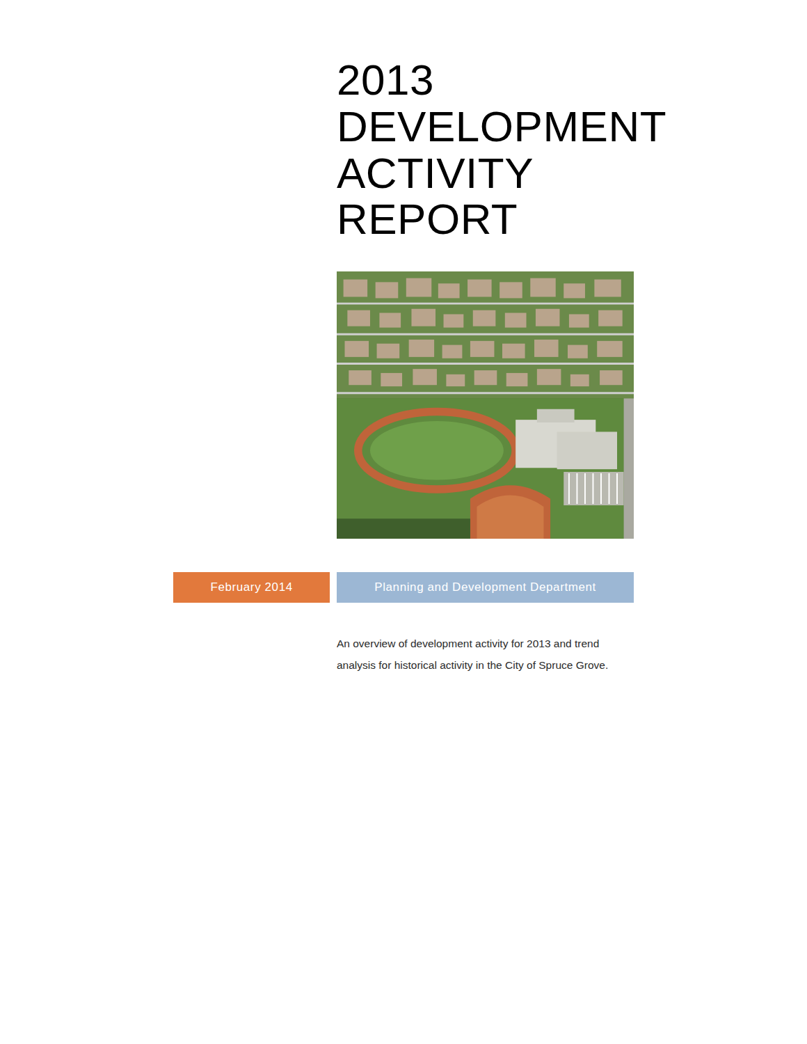2013
DEVELOPMENT
ACTIVITY
REPORT
February 2014
Planning and Development Department
An overview of development activity for 2013 and trend analysis for historical activity in the City of Spruce Grove.